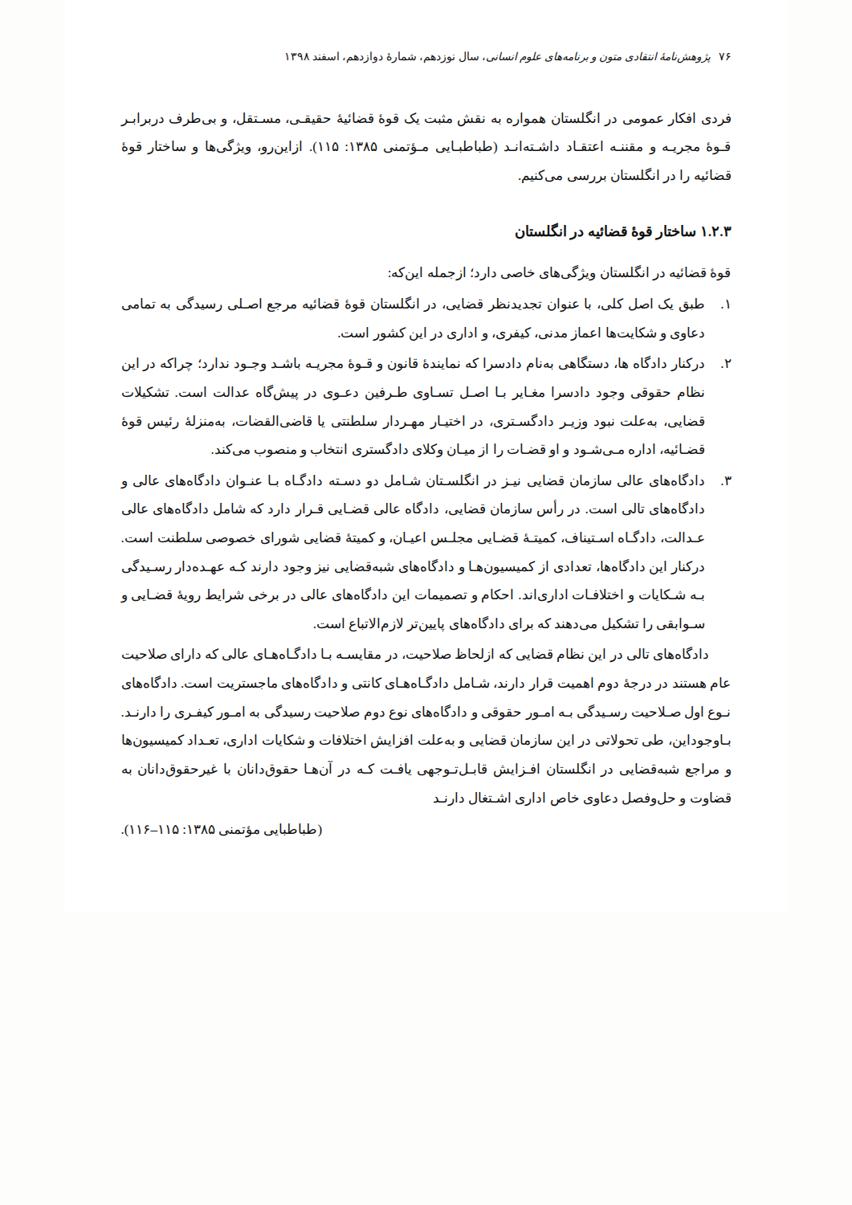۷۶ پژوهش‌نامهٔ انتقادی متون و برنامه‌های علوم انسانی، سال نوزدهم، شمارهٔ دوازدهم، اسفند ۱۳۹۸
فردی افکار عمومی در انگلستان همواره به نقش مثبت یک قوهٔ قضائیهٔ حقیقـی، مسـتقل، و بی‌طرف دربرابـر قـوهٔ مجریـه و مقننـه اعتقـاد داشـته‌انـد (طباطبـایی مـؤتمنی ۱۳۸۵: ۱۱۵). ازاین‌رو، ویژگی‌ها و ساختار قوهٔ قضائیه را در انگلستان بررسی می‌کنیم.
۱.۲.۳ ساختار قوهٔ قضائیه در انگلستان
قوهٔ قضائیه در انگلستان ویژگی‌های خاصی دارد؛ ازجمله این‌که:
۱. طبق یک اصل کلی، با عنوان تجدیدنظر قضایی، در انگلستان قوهٔ قضائیه مرجع اصـلی رسیدگی به تمامی دعاوی و شکایت‌ها اعماز مدنی، کیفری، و اداری در این کشور است.
۲. درکنار دادگاه ها، دستگاهی به‌نام دادسرا که نمایندهٔ قانون و قـوهٔ مجریـه باشـد وجـود ندارد؛ چراکه در این نظام حقوقی وجود دادسرا مغـایر بـا اصـل تسـاوی طـرفین دعـوی در پیش‌گاه عدالت است. تشکیلات قضایی، به‌علت نبود وزیـر دادگسـتری، در اختیـار مهـردار سلطنتی یا قاضی‌القضات، به‌منزلهٔ رئیس قوهٔ قضـائیه، اداره مـی‌شـود و او قضـات را از میـان وکلای دادگستری انتخاب و منصوب می‌کند.
۳. دادگاه‌های عالی سازمان قضایی نیـز در انگلسـتان شـامل دو دسـته دادگـاه بـا عنـوان دادگاه‌های عالی و دادگاه‌های تالی است. در رأس سازمان قضایی، دادگاه عالی قضـایی قـرار دارد که شامل دادگاه‌های عالی عـدالت، دادگـاه اسـتیناف، کمیتـهٔ قضـایی مجلـس اعیـان، و کمیتهٔ قضایی شورای خصوصی سلطنت است. درکنار این دادگاه‌ها، تعدادی از کمیسیون‌هـا و دادگاه‌های شبه‌قضایی نیز وجود دارند کـه عهـده‌دار رسـیدگی بـه شـکایات و اختلافـات اداری‌اند. احکام و تصمیمات این دادگاه‌های عالی در برخی شرایط رویهٔ قضـایی و سـوابقی را تشکیل می‌دهند که برای دادگاه‌های پایین‌تر لازم‌الاتباع است.
دادگاه‌های تالی در این نظام قضایی که ازلحاظ صلاحیت، در مقایسـه بـا دادگـاه‌هـای عالی که دارای صلاحیت عام هستند در درجهٔ دوم اهمیت قرار دارند، شـامل دادگـاه‌هـای کانتی و دادگاه‌های ماجستریت است. دادگاه‌های نـوع اول صـلاحیت رسـیدگی بـه امـور حقوقی و دادگاه‌های نوع دوم صلاحیت رسیدگی به امـور کیفـری را دارنـد. بـاوجوداین، طی تحولاتی در این سازمان قضایی و به‌علت افزایش اختلافات و شکایات اداری، تعـداد کمیسیون‌ها و مراجع شبه‌قضایی در انگلستان افـزایش قابـل‌تـوجهی یافـت کـه در آن‌هـا حقوق‌دانان با غیرحقوق‌دانان به قضاوت و حل‌وفصل دعاوی خاص اداری اشـتغال دارنـد
(طباطبایی مؤتمنی ۱۳۸۵: ۱۱۵–۱۱۶).